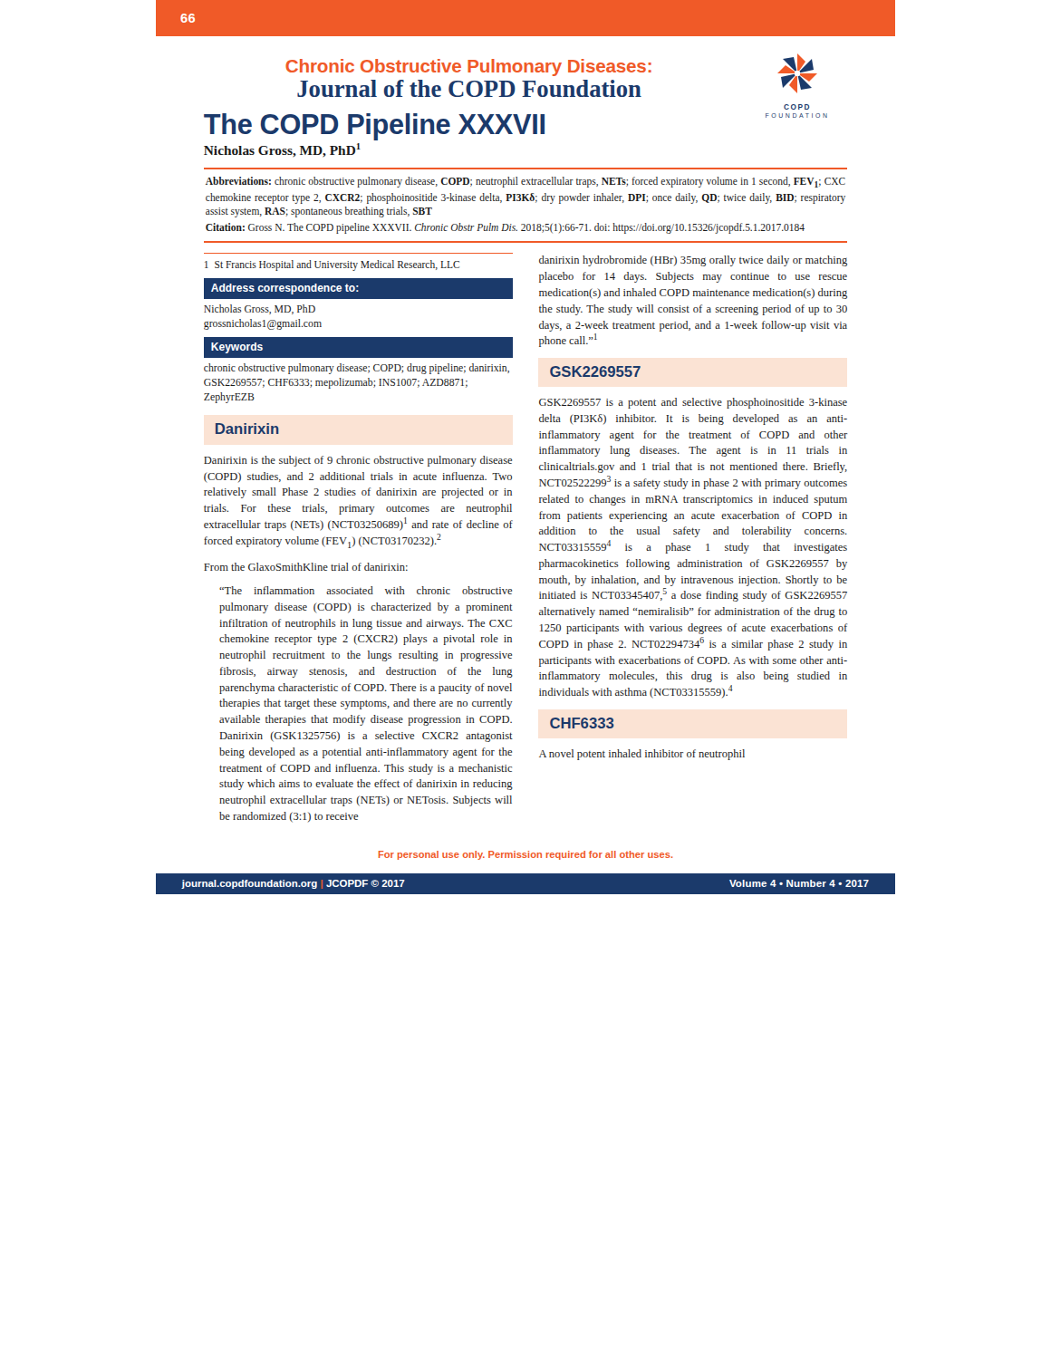66
Chronic Obstructive Pulmonary Diseases:
Journal of the COPD Foundation
COPDFOUNDATION
The COPD Pipeline XXXVII
Nicholas Gross, MD, PhD1
Abbreviations: chronic obstructive pulmonary disease, COPD; neutrophil extracellular traps, NETs; forced expiratory volume in 1 second, FEV1; CXC chemokine receptor type 2, CXCR2; phosphoinositide 3-kinase delta, PI3Kδ; dry powder inhaler, DPI; once daily, QD; twice daily, BID; respiratory assist system, RAS; spontaneous breathing trials, SBT Citation: Gross N. The COPD pipeline XXXVII. Chronic Obstr Pulm Dis. 2018;5(1):66-71. doi: https://doi.org/10.15326/jcopdf.5.1.2017.0184
1 St Francis Hospital and University Medical Research, LLC
Address correspondence to:
Nicholas Gross, MD, PhD
grossnicholas1@gmail.com
Keywords
chronic obstructive pulmonary disease; COPD; drug pipeline; danirixin, GSK2269557; CHF6333; mepolizumab; INS1007; AZD8871; ZephyrEZB
Danirixin
Danirixin is the subject of 9 chronic obstructive pulmonary disease (COPD) studies, and 2 additional trials in acute influenza. Two relatively small Phase 2 studies of danirixin are projected or in trials. For these trials, primary outcomes are neutrophil extracellular traps (NETs) (NCT03250689)1 and rate of decline of forced expiratory volume (FEV1) (NCT03170232).2
From the GlaxoSmithKline trial of danirixin:
“The inflammation associated with chronic obstructive pulmonary disease (COPD) is characterized by a prominent infiltration of neutrophils in lung tissue and airways. The CXC chemokine receptor type 2 (CXCR2) plays a pivotal role in neutrophil recruitment to the lungs resulting in progressive fibrosis, airway stenosis, and destruction of the lung parenchyma characteristic of COPD. There is a paucity of novel therapies that target these symptoms, and there are no currently available therapies that modify disease progression in COPD. Danirixin (GSK1325756) is a selective CXCR2 antagonist being developed as a potential anti-inflammatory agent for the treatment of COPD and influenza. This study is a mechanistic study which aims to evaluate the effect of danirixin in reducing neutrophil extracellular traps (NETs) or NETosis. Subjects will be randomized (3:1) to receive
danirixin hydrobromide (HBr) 35mg orally twice daily or matching placebo for 14 days. Subjects may continue to use rescue medication(s) and inhaled COPD maintenance medication(s) during the study. The study will consist of a screening period of up to 30 days, a 2-week treatment period, and a 1-week follow-up visit via phone call.”1
GSK2269557
GSK2269557 is a potent and selective phosphoinositide 3-kinase delta (PI3Kδ) inhibitor. It is being developed as an anti-inflammatory agent for the treatment of COPD and other inflammatory lung diseases. The agent is in 11 trials in clinicaltrials.gov and 1 trial that is not mentioned there. Briefly, NCT025222993 is a safety study in phase 2 with primary outcomes related to changes in mRNA transcriptomics in induced sputum from patients experiencing an acute exacerbation of COPD in addition to the usual safety and tolerability concerns. NCT033155594 is a phase 1 study that investigates pharmacokinetics following administration of GSK2269557 by mouth, by inhalation, and by intravenous injection. Shortly to be initiated is NCT03345407,5 a dose finding study of GSK2269557 alternatively named “nemiralisib” for administration of the drug to 1250 participants with various degrees of acute exacerbations of COPD in phase 2. NCT022947346 is a similar phase 2 study in participants with exacerbations of COPD. As with some other anti-inflammatory molecules, this drug is also being studied in individuals with asthma (NCT03315559).4
CHF6333
A novel potent inhaled inhibitor of neutrophil
For personal use only. Permission required for all other uses.
journal.copdfoundation.org | JCOPDF © 2017
Volume 4 • Number 4 • 2017